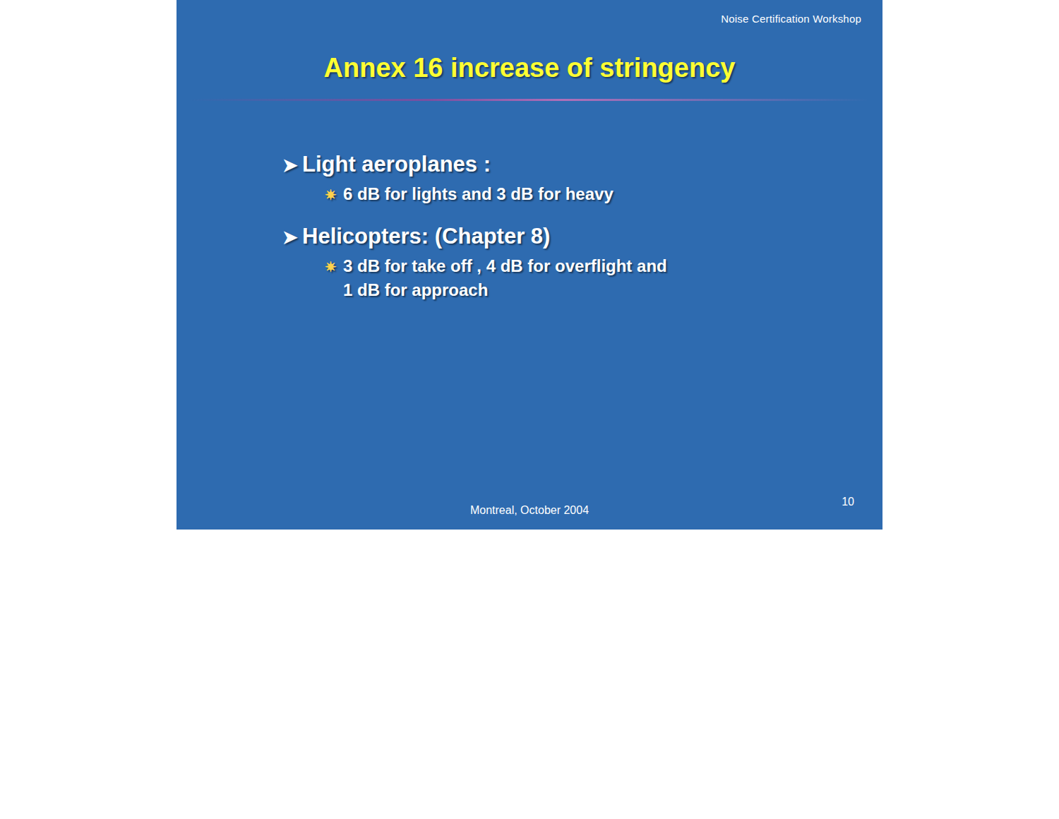Noise Certification Workshop
Annex 16 increase of stringency
➤Light aeroplanes :
✷6 dB for lights and 3 dB for heavy
➤Helicopters: (Chapter 8)
✷3 dB for take off , 4 dB for overflight and 1 dB for approach
Montreal, October 2004
10